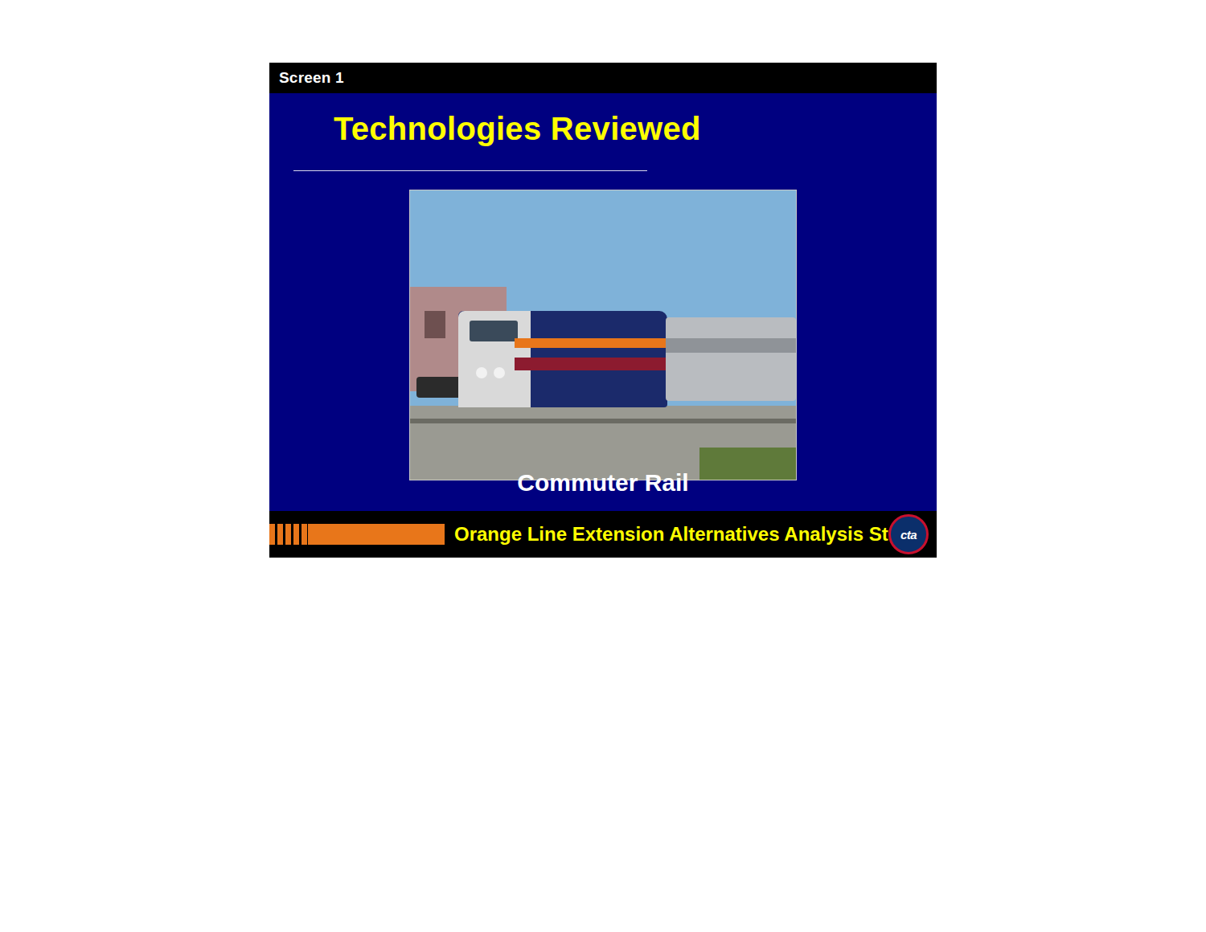Screen 1
Technologies Reviewed
Commuter Rail
Orange Line Extension Alternatives Analysis Study
cta